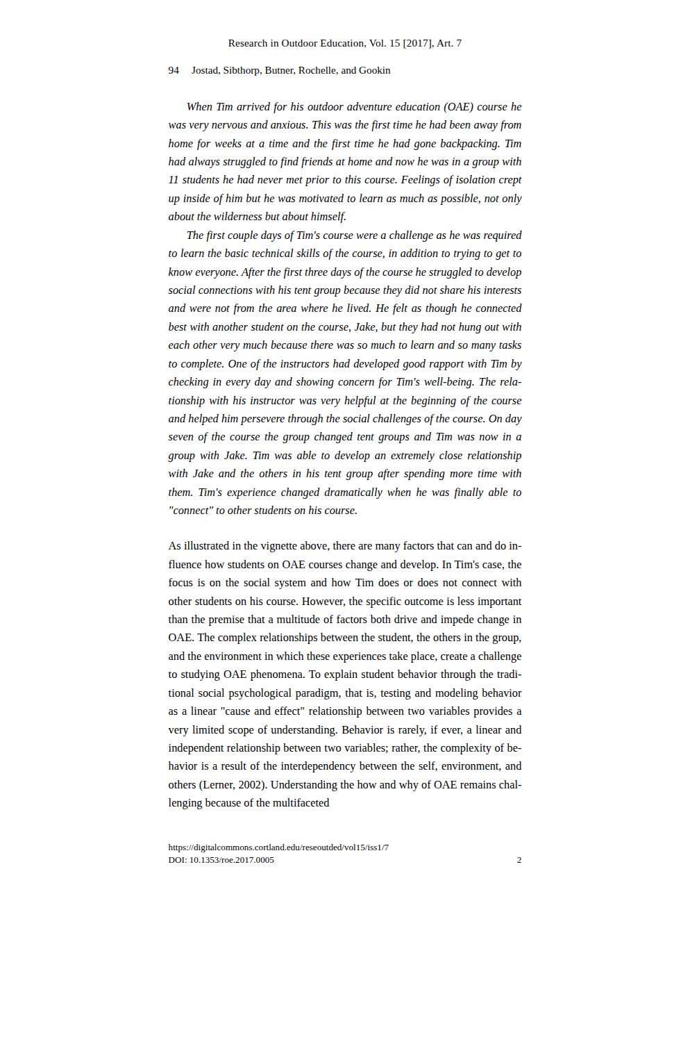Research in Outdoor Education, Vol. 15 [2017], Art. 7
94 Jostad, Sibthorp, Butner, Rochelle, and Gookin
When Tim arrived for his outdoor adventure education (OAE) course he was very nervous and anxious. This was the first time he had been away from home for weeks at a time and the first time he had gone backpacking. Tim had always struggled to find friends at home and now he was in a group with 11 students he had never met prior to this course. Feelings of isolation crept up inside of him but he was motivated to learn as much as possible, not only about the wilderness but about himself.
The first couple days of Tim's course were a challenge as he was required to learn the basic technical skills of the course, in addition to trying to get to know everyone. After the first three days of the course he struggled to develop social connections with his tent group because they did not share his interests and were not from the area where he lived. He felt as though he connected best with another student on the course, Jake, but they had not hung out with each other very much because there was so much to learn and so many tasks to complete. One of the instructors had developed good rapport with Tim by checking in every day and showing concern for Tim's well-being. The relationship with his instructor was very helpful at the beginning of the course and helped him persevere through the social challenges of the course. On day seven of the course the group changed tent groups and Tim was now in a group with Jake. Tim was able to develop an extremely close relationship with Jake and the others in his tent group after spending more time with them. Tim's experience changed dramatically when he was finally able to "connect" to other students on his course.
As illustrated in the vignette above, there are many factors that can and do influence how students on OAE courses change and develop. In Tim's case, the focus is on the social system and how Tim does or does not connect with other students on his course. However, the specific outcome is less important than the premise that a multitude of factors both drive and impede change in OAE. The complex relationships between the student, the others in the group, and the environment in which these experiences take place, create a challenge to studying OAE phenomena. To explain student behavior through the traditional social psychological paradigm, that is, testing and modeling behavior as a linear "cause and effect" relationship between two variables provides a very limited scope of understanding. Behavior is rarely, if ever, a linear and independent relationship between two variables; rather, the complexity of behavior is a result of the interdependency between the self, environment, and others (Lerner, 2002). Understanding the how and why of OAE remains challenging because of the multifaceted
https://digitalcommons.cortland.edu/reseoutded/vol15/iss1/7
DOI: 10.1353/roe.2017.0005
2